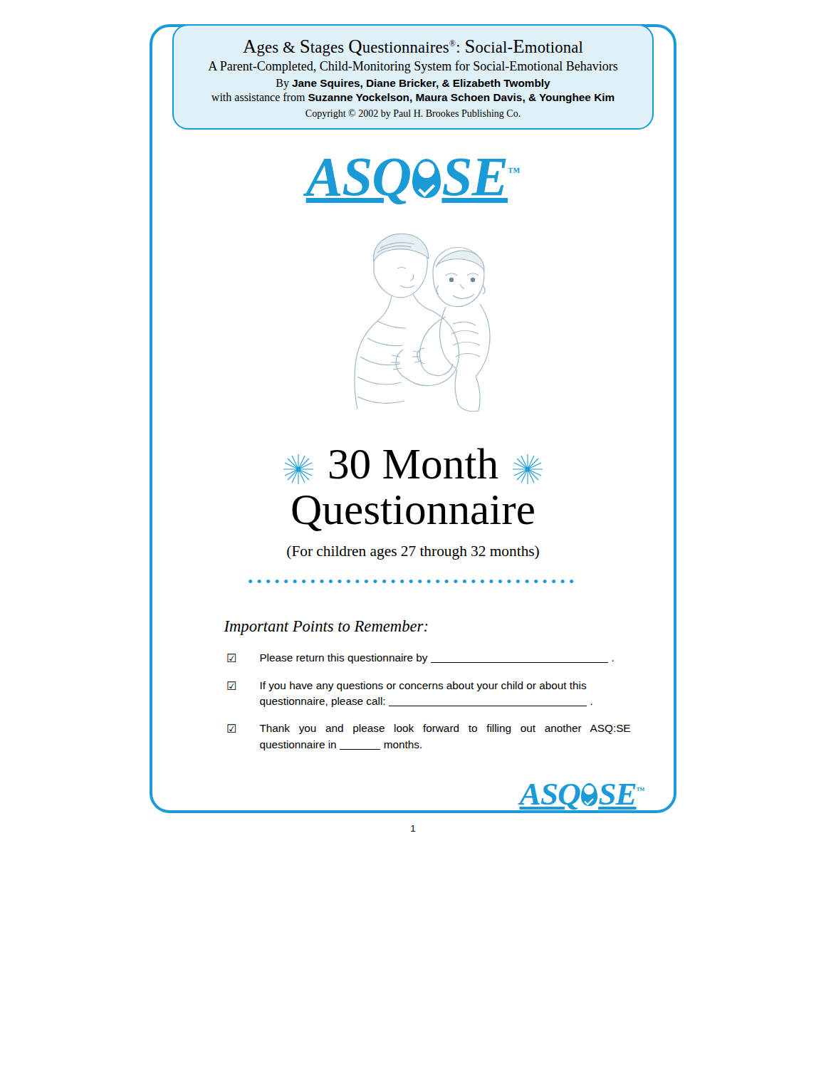Ages & Stages Questionnaires®: Social-Emotional
A Parent-Completed, Child-Monitoring System for Social-Emotional Behaviors
By Jane Squires, Diane Bricker, & Elizabeth Twombly
with assistance from Suzanne Yockelson, Maura Schoen Davis, & Younghee Kim
Copyright © 2002 by Paul H. Brookes Publishing Co.
ASQ SE™
30 Month Questionnaire
(For children ages 27 through 32 months)
•••••••••••••••••••••••••••••••••••••
Important Points to Remember:
| ☑ | Please return this questionnaire by . |
| ☑ | If you have any questions or concerns about your child or about this questionnaire, please call: . |
| ☑ | Thank you and please look forward to filling out another ASQ:SE questionnaire in months. |
ASQ SE™
1